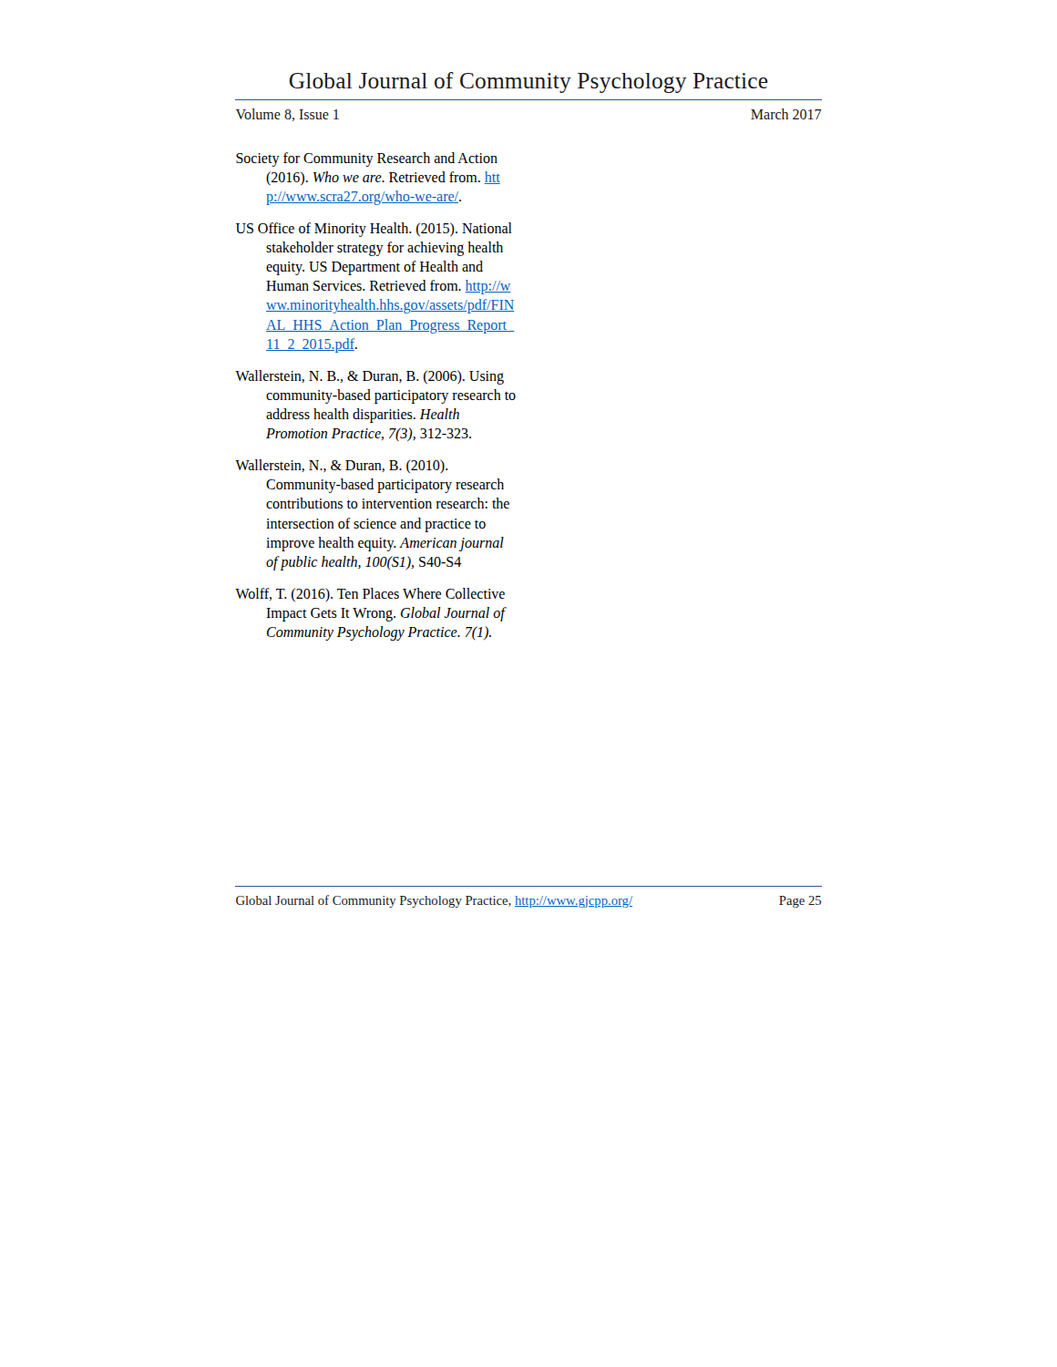Global Journal of Community Psychology Practice
Volume 8, Issue 1 March 2017
Society for Community Research and Action (2016). Who we are. Retrieved from. http://www.scra27.org/who-we-are/.
US Office of Minority Health. (2015). National stakeholder strategy for achieving health equity. US Department of Health and Human Services. Retrieved from. http://www.minorityhealth.hhs.gov/assets/pdf/FINAL_HHS_Action_Plan_Progress_Report_11_2_2015.pdf.
Wallerstein, N. B., & Duran, B. (2006). Using community-based participatory research to address health disparities. Health Promotion Practice, 7(3), 312-323.
Wallerstein, N., & Duran, B. (2010). Community-based participatory research contributions to intervention research: the intersection of science and practice to improve health equity. American journal of public health, 100(S1), S40-S4
Wolff, T. (2016). Ten Places Where Collective Impact Gets It Wrong. Global Journal of Community Psychology Practice. 7(1).
Global Journal of Community Psychology Practice, http://www.gjcpp.org/ Page 25